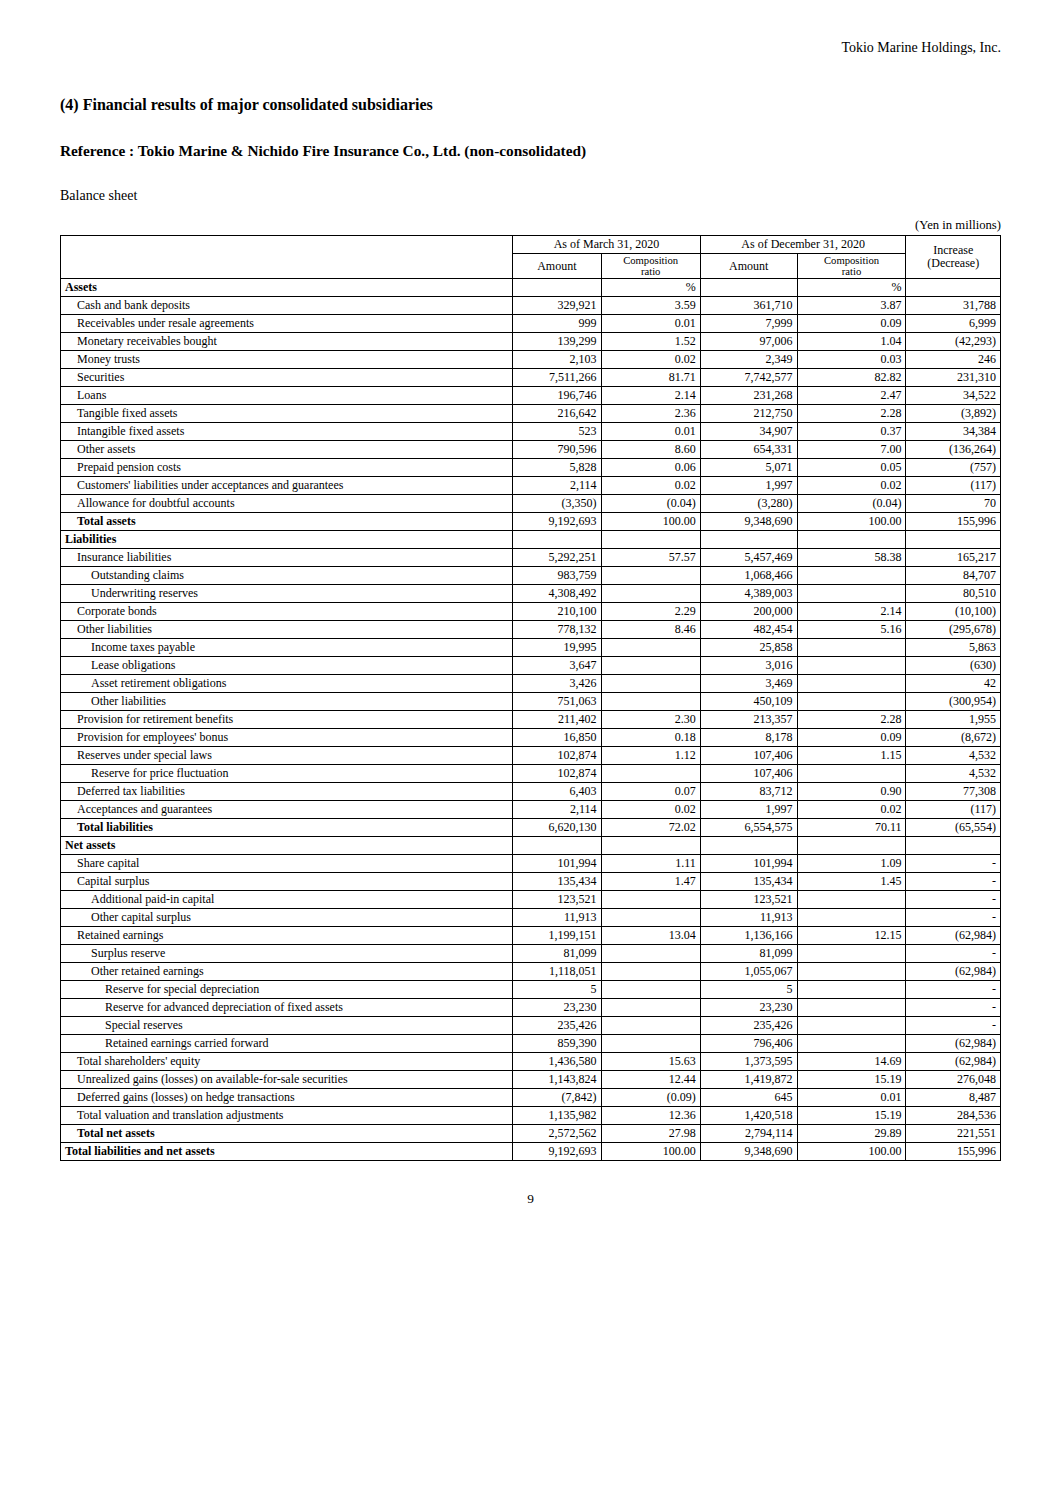Tokio Marine Holdings, Inc.
(4) Financial results of major consolidated subsidiaries
Reference : Tokio Marine & Nichido Fire Insurance Co., Ltd. (non-consolidated)
Balance sheet
(Yen in millions)
| | As of March 31, 2020 | As of December 31, 2020 | Increase (Decrease) |
| --- | --- | --- | --- |
| Amount | Composition ratio | Amount | Composition ratio |
| Assets | | % | | % | |
| Cash and bank deposits | 329,921 | 3.59 | 361,710 | 3.87 | 31,788 |
| Receivables under resale agreements | 999 | 0.01 | 7,999 | 0.09 | 6,999 |
| Monetary receivables bought | 139,299 | 1.52 | 97,006 | 1.04 | (42,293) |
| Money trusts | 2,103 | 0.02 | 2,349 | 0.03 | 246 |
| Securities | 7,511,266 | 81.71 | 7,742,577 | 82.82 | 231,310 |
| Loans | 196,746 | 2.14 | 231,268 | 2.47 | 34,522 |
| Tangible fixed assets | 216,642 | 2.36 | 212,750 | 2.28 | (3,892) |
| Intangible fixed assets | 523 | 0.01 | 34,907 | 0.37 | 34,384 |
| Other assets | 790,596 | 8.60 | 654,331 | 7.00 | (136,264) |
| Prepaid pension costs | 5,828 | 0.06 | 5,071 | 0.05 | (757) |
| Customers' liabilities under acceptances and guarantees | 2,114 | 0.02 | 1,997 | 0.02 | (117) |
| Allowance for doubtful accounts | (3,350) | (0.04) | (3,280) | (0.04) | 70 |
| Total assets | 9,192,693 | 100.00 | 9,348,690 | 100.00 | 155,996 |
| Liabilities | | | | | |
| Insurance liabilities | 5,292,251 | 57.57 | 5,457,469 | 58.38 | 165,217 |
| Outstanding claims | 983,759 | | 1,068,466 | | 84,707 |
| Underwriting reserves | 4,308,492 | | 4,389,003 | | 80,510 |
| Corporate bonds | 210,100 | 2.29 | 200,000 | 2.14 | (10,100) |
| Other liabilities | 778,132 | 8.46 | 482,454 | 5.16 | (295,678) |
| Income taxes payable | 19,995 | | 25,858 | | 5,863 |
| Lease obligations | 3,647 | | 3,016 | | (630) |
| Asset retirement obligations | 3,426 | | 3,469 | | 42 |
| Other liabilities | 751,063 | | 450,109 | | (300,954) |
| Provision for retirement benefits | 211,402 | 2.30 | 213,357 | 2.28 | 1,955 |
| Provision for employees' bonus | 16,850 | 0.18 | 8,178 | 0.09 | (8,672) |
| Reserves under special laws | 102,874 | 1.12 | 107,406 | 1.15 | 4,532 |
| Reserve for price fluctuation | 102,874 | | 107,406 | | 4,532 |
| Deferred tax liabilities | 6,403 | 0.07 | 83,712 | 0.90 | 77,308 |
| Acceptances and guarantees | 2,114 | 0.02 | 1,997 | 0.02 | (117) |
| Total liabilities | 6,620,130 | 72.02 | 6,554,575 | 70.11 | (65,554) |
| Net assets | | | | | |
| Share capital | 101,994 | 1.11 | 101,994 | 1.09 | - |
| Capital surplus | 135,434 | 1.47 | 135,434 | 1.45 | - |
| Additional paid-in capital | 123,521 | | 123,521 | | - |
| Other capital surplus | 11,913 | | 11,913 | | - |
| Retained earnings | 1,199,151 | 13.04 | 1,136,166 | 12.15 | (62,984) |
| Surplus reserve | 81,099 | | 81,099 | | - |
| Other retained earnings | 1,118,051 | | 1,055,067 | | (62,984) |
| Reserve for special depreciation | 5 | | 5 | | - |
| Reserve for advanced depreciation of fixed assets | 23,230 | | 23,230 | | - |
| Special reserves | 235,426 | | 235,426 | | - |
| Retained earnings carried forward | 859,390 | | 796,406 | | (62,984) |
| Total shareholders' equity | 1,436,580 | 15.63 | 1,373,595 | 14.69 | (62,984) |
| Unrealized gains (losses) on available-for-sale securities | 1,143,824 | 12.44 | 1,419,872 | 15.19 | 276,048 |
| Deferred gains (losses) on hedge transactions | (7,842) | (0.09) | 645 | 0.01 | 8,487 |
| Total valuation and translation adjustments | 1,135,982 | 12.36 | 1,420,518 | 15.19 | 284,536 |
| Total net assets | 2,572,562 | 27.98 | 2,794,114 | 29.89 | 221,551 |
| Total liabilities and net assets | 9,192,693 | 100.00 | 9,348,690 | 100.00 | 155,996 |
9